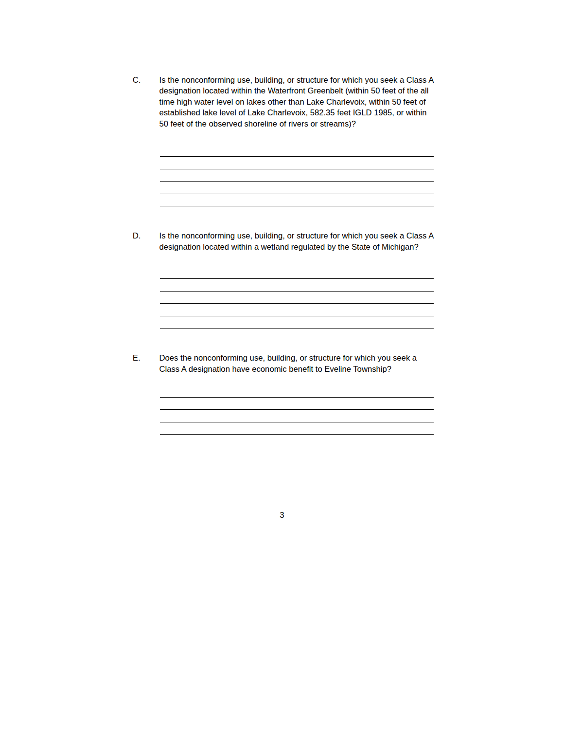C.
Is the nonconforming use, building, or structure for which you seek a Class A designation located within the Waterfront Greenbelt (within 50 feet of the all time high water level on lakes other than Lake Charlevoix, within 50 feet of established lake level of Lake Charlevoix, 582.35 feet IGLD 1985, or within 50 feet of the observed shoreline of rivers or streams)?
D.
Is the nonconforming use, building, or structure for which you seek a Class A designation located within a wetland regulated by the State of Michigan?
E.
Does the nonconforming use, building, or structure for which you seek a Class A designation have economic benefit to Eveline Township?
3